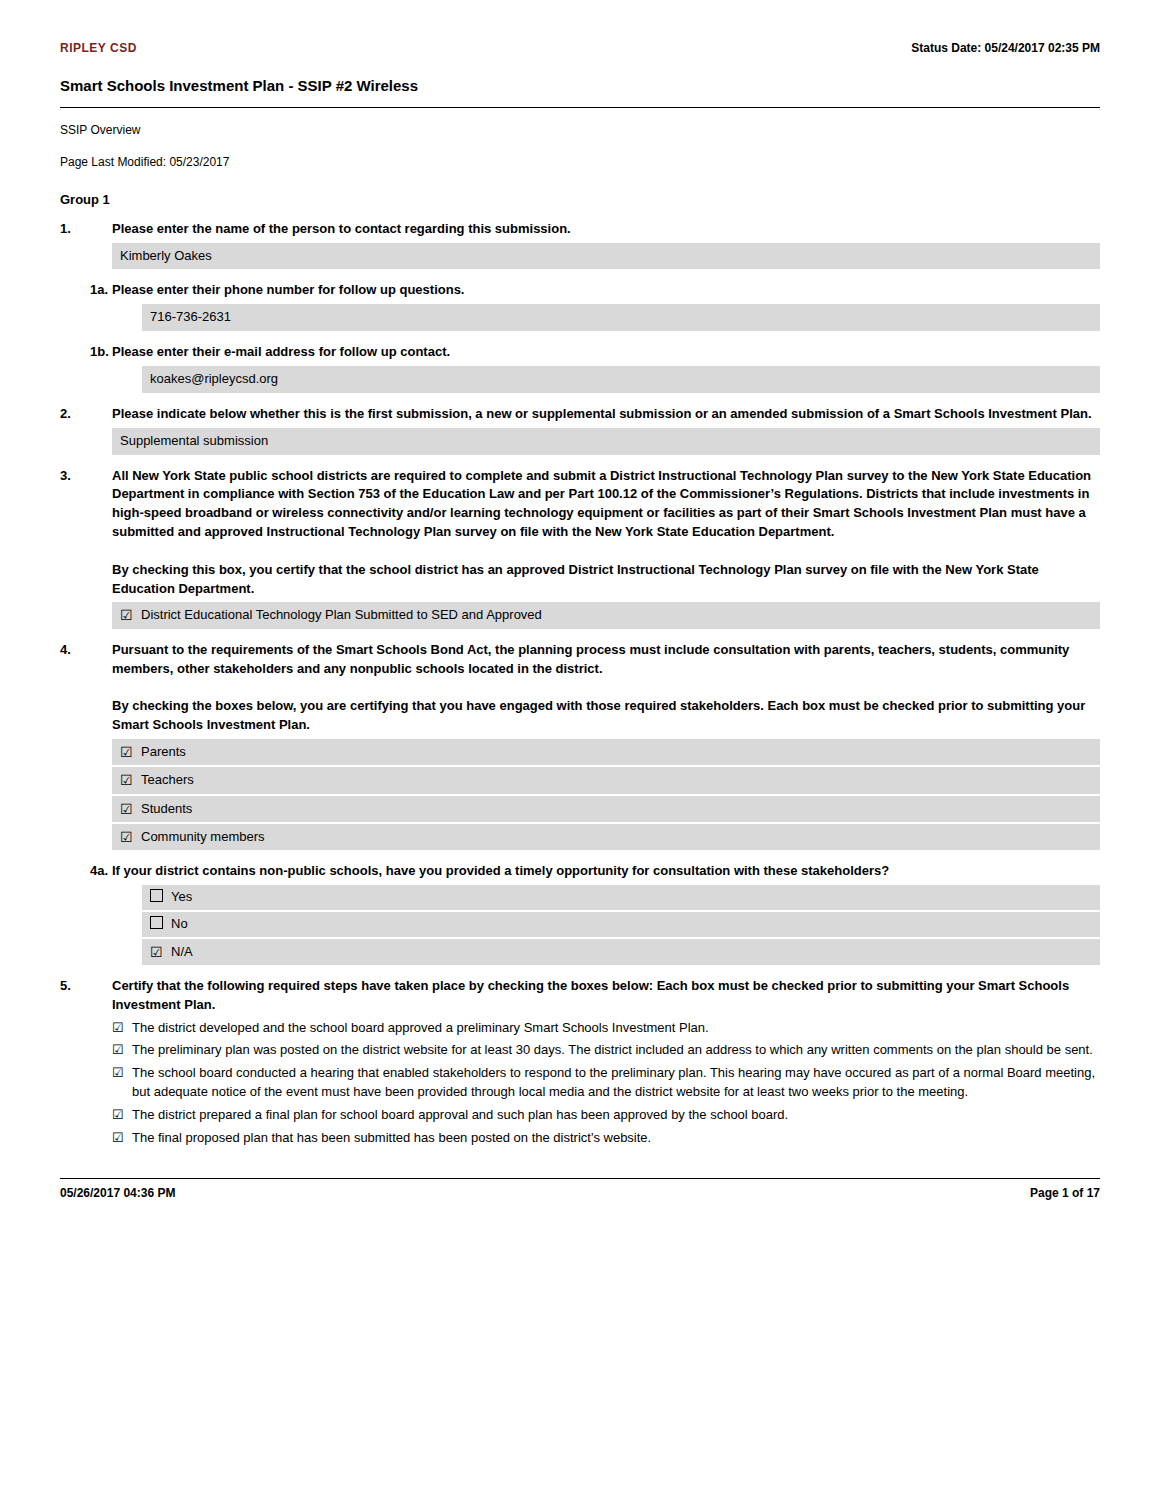RIPLEY CSD Status Date: 05/24/2017 02:35 PM
Smart Schools Investment Plan - SSIP #2 Wireless
SSIP Overview
Page Last Modified: 05/23/2017
Group 1
1.
Please enter the name of the person to contact regarding this submission.
Kimberly Oakes
1a.
Please enter their phone number for follow up questions.
716-736-2631
1b.
Please enter their e-mail address for follow up contact.
koakes@ripleycsd.org
2.
Please indicate below whether this is the first submission, a new or supplemental submission or an amended submission of a Smart Schools Investment Plan.
Supplemental submission
3.
All New York State public school districts are required to complete and submit a District Instructional Technology Plan survey to the New York State Education Department in compliance with Section 753 of the Education Law and per Part 100.12 of the Commissioner’s Regulations. Districts that include investments in high-speed broadband or wireless connectivity and/or learning technology equipment or facilities as part of their Smart Schools Investment Plan must have a submitted and approved Instructional Technology Plan survey on file with the New York State Education Department.
By checking this box, you certify that the school district has an approved District Instructional Technology Plan survey on file with the New York State Education Department.
District Educational Technology Plan Submitted to SED and Approved
4.
Pursuant to the requirements of the Smart Schools Bond Act, the planning process must include consultation with parents, teachers, students, community members, other stakeholders and any nonpublic schools located in the district.
By checking the boxes below, you are certifying that you have engaged with those required stakeholders. Each box must be checked prior to submitting your Smart Schools Investment Plan.
Parents
Teachers
Students
Community members
4a.
If your district contains non-public schools, have you provided a timely opportunity for consultation with these stakeholders?
Yes
No
N/A
5.
Certify that the following required steps have taken place by checking the boxes below: Each box must be checked prior to submitting your Smart Schools Investment Plan.
☑The district developed and the school board approved a preliminary Smart Schools Investment Plan.
☑The preliminary plan was posted on the district website for at least 30 days. The district included an address to which any written comments on the plan should be sent.
☑The school board conducted a hearing that enabled stakeholders to respond to the preliminary plan. This hearing may have occured as part of a normal Board meeting, but adequate notice of the event must have been provided through local media and the district website for at least two weeks prior to the meeting.
☑The district prepared a final plan for school board approval and such plan has been approved by the school board.
☑The final proposed plan that has been submitted has been posted on the district's website.
05/26/2017 04:36 PM Page 1 of 17